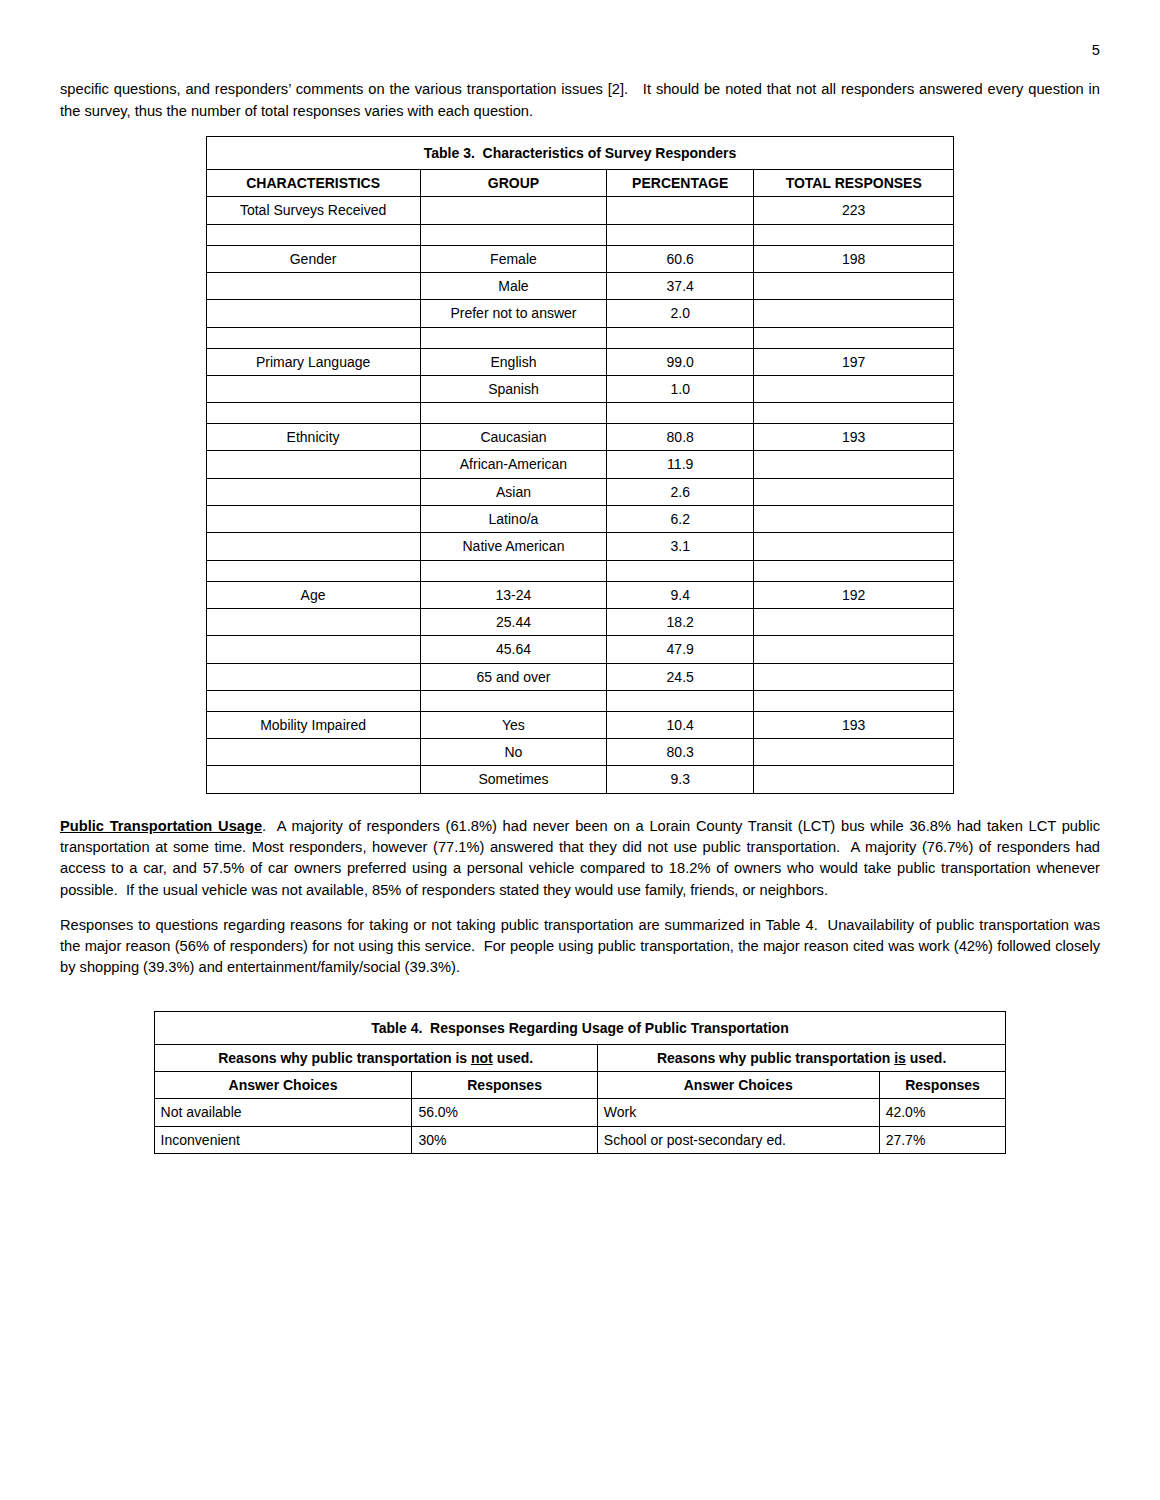5
specific questions, and responders’ comments on the various transportation issues [2]. It should be noted that not all responders answered every question in the survey, thus the number of total responses varies with each question.
| Table 3. Characteristics of Survey Responders |
| CHARACTERISTICS | GROUP | PERCENTAGE | TOTAL RESPONSES |
| Total Surveys Received | | | 223 |
| Gender | Female | 60.6 | 198 |
| | Male | 37.4 | |
| | Prefer not to answer | 2.0 | |
| Primary Language | English | 99.0 | 197 |
| | Spanish | 1.0 | |
| Ethnicity | Caucasian | 80.8 | 193 |
| | African-American | 11.9 | |
| | Asian | 2.6 | |
| | Latino/a | 6.2 | |
| | Native American | 3.1 | |
| Age | 13-24 | 9.4 | 192 |
| | 25.44 | 18.2 | |
| | 45.64 | 47.9 | |
| | 65 and over | 24.5 | |
| Mobility Impaired | Yes | 10.4 | 193 |
| | No | 80.3 | |
| | Sometimes | 9.3 | |
Public Transportation Usage. A majority of responders (61.8%) had never been on a Lorain County Transit (LCT) bus while 36.8% had taken LCT public transportation at some time. Most responders, however (77.1%) answered that they did not use public transportation. A majority (76.7%) of responders had access to a car, and 57.5% of car owners preferred using a personal vehicle compared to 18.2% of owners who would take public transportation whenever possible. If the usual vehicle was not available, 85% of responders stated they would use family, friends, or neighbors.
Responses to questions regarding reasons for taking or not taking public transportation are summarized in Table 4. Unavailability of public transportation was the major reason (56% of responders) for not using this service. For people using public transportation, the major reason cited was work (42%) followed closely by shopping (39.3%) and entertainment/family/social (39.3%).
| Table 4. Responses Regarding Usage of Public Transportation |
| Reasons why public transportation is not used. | Reasons why public transportation is used. |
| Answer Choices | Responses | Answer Choices | Responses |
| Not available | 56.0% | Work | 42.0% |
| Inconvenient | 30% | School or post-secondary ed. | 27.7% |